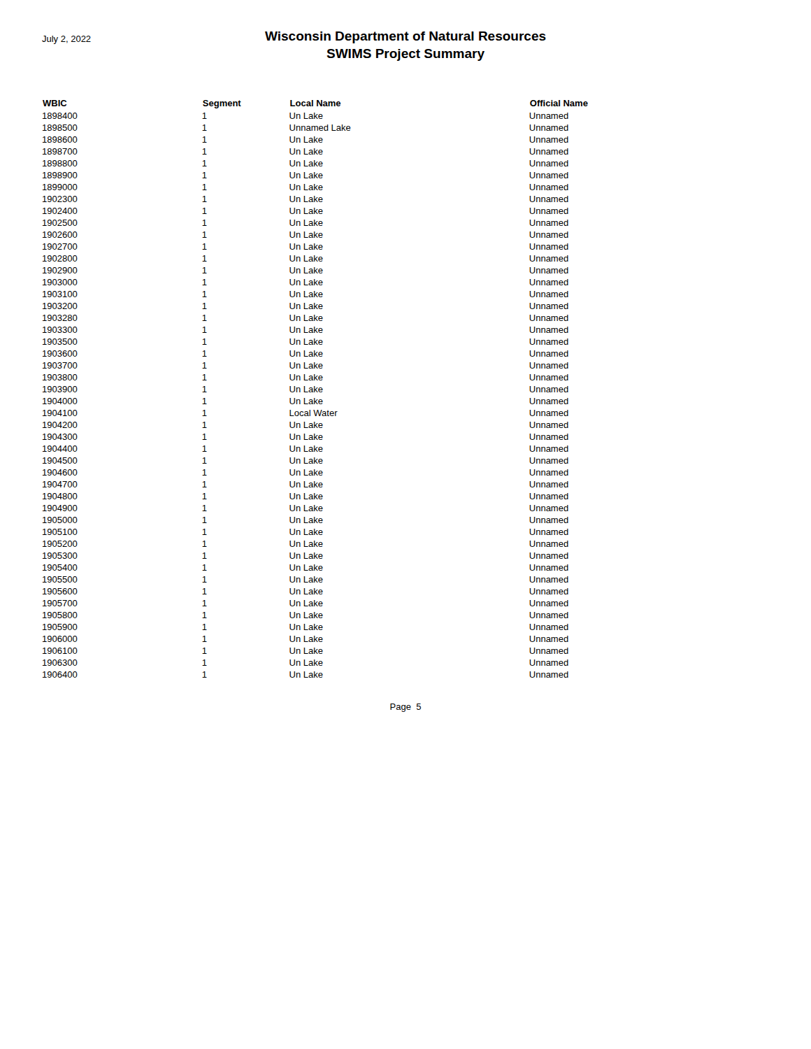July 2, 2022
Wisconsin Department of Natural Resources
SWIMS Project Summary
| WBIC | Segment | Local Name | Official Name |
| --- | --- | --- | --- |
| 1898400 | 1 | Un Lake | Unnamed |
| 1898500 | 1 | Unnamed Lake | Unnamed |
| 1898600 | 1 | Un Lake | Unnamed |
| 1898700 | 1 | Un Lake | Unnamed |
| 1898800 | 1 | Un Lake | Unnamed |
| 1898900 | 1 | Un Lake | Unnamed |
| 1899000 | 1 | Un Lake | Unnamed |
| 1902300 | 1 | Un Lake | Unnamed |
| 1902400 | 1 | Un Lake | Unnamed |
| 1902500 | 1 | Un Lake | Unnamed |
| 1902600 | 1 | Un Lake | Unnamed |
| 1902700 | 1 | Un Lake | Unnamed |
| 1902800 | 1 | Un Lake | Unnamed |
| 1902900 | 1 | Un Lake | Unnamed |
| 1903000 | 1 | Un Lake | Unnamed |
| 1903100 | 1 | Un Lake | Unnamed |
| 1903200 | 1 | Un Lake | Unnamed |
| 1903280 | 1 | Un Lake | Unnamed |
| 1903300 | 1 | Un Lake | Unnamed |
| 1903500 | 1 | Un Lake | Unnamed |
| 1903600 | 1 | Un Lake | Unnamed |
| 1903700 | 1 | Un Lake | Unnamed |
| 1903800 | 1 | Un Lake | Unnamed |
| 1903900 | 1 | Un Lake | Unnamed |
| 1904000 | 1 | Un Lake | Unnamed |
| 1904100 | 1 | Local Water | Unnamed |
| 1904200 | 1 | Un Lake | Unnamed |
| 1904300 | 1 | Un Lake | Unnamed |
| 1904400 | 1 | Un Lake | Unnamed |
| 1904500 | 1 | Un Lake | Unnamed |
| 1904600 | 1 | Un Lake | Unnamed |
| 1904700 | 1 | Un Lake | Unnamed |
| 1904800 | 1 | Un Lake | Unnamed |
| 1904900 | 1 | Un Lake | Unnamed |
| 1905000 | 1 | Un Lake | Unnamed |
| 1905100 | 1 | Un Lake | Unnamed |
| 1905200 | 1 | Un Lake | Unnamed |
| 1905300 | 1 | Un Lake | Unnamed |
| 1905400 | 1 | Un Lake | Unnamed |
| 1905500 | 1 | Un Lake | Unnamed |
| 1905600 | 1 | Un Lake | Unnamed |
| 1905700 | 1 | Un Lake | Unnamed |
| 1905800 | 1 | Un Lake | Unnamed |
| 1905900 | 1 | Un Lake | Unnamed |
| 1906000 | 1 | Un Lake | Unnamed |
| 1906100 | 1 | Un Lake | Unnamed |
| 1906300 | 1 | Un Lake | Unnamed |
| 1906400 | 1 | Un Lake | Unnamed |
Page 5